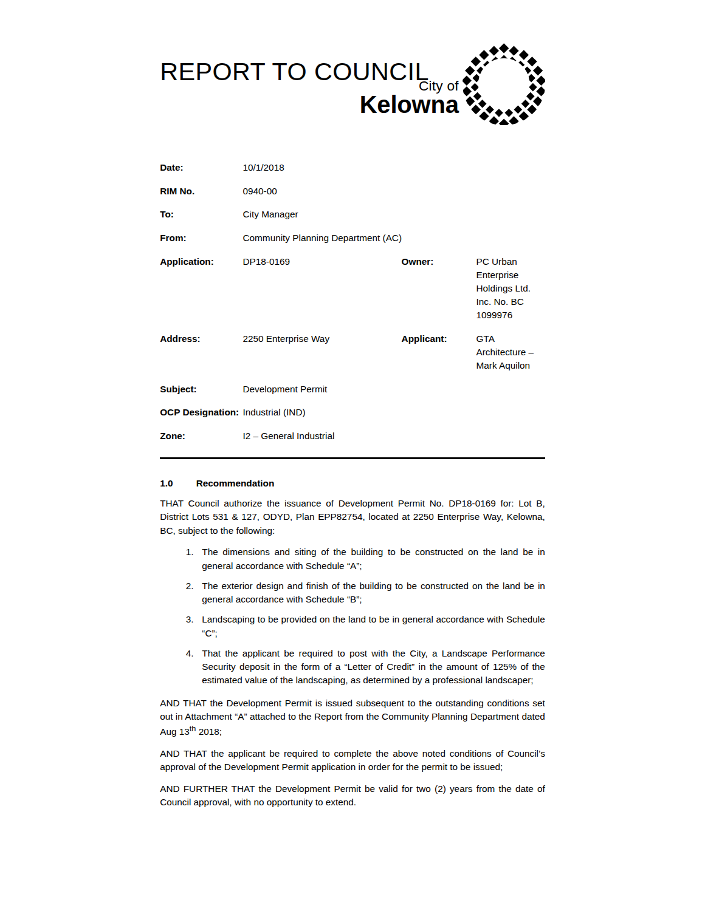REPORT TO COUNCIL
City of Kelowna
| Date: | 10/1/2018 |
| RIM No. | 0940-00 |
| To: | City Manager |
| From: | Community Planning Department (AC) |
| Application: | DP18-0169 | Owner: | PC Urban Enterprise Holdings Ltd. Inc. No. BC 1099976 |
| Address: | 2250 Enterprise Way | Applicant: | GTA Architecture – Mark Aquilon |
| Subject: | Development Permit |
| OCP Designation: | Industrial (IND) |
| Zone: | I2 – General Industrial |
1.0 Recommendation
THAT Council authorize the issuance of Development Permit No. DP18-0169 for: Lot B, District Lots 531 & 127, ODYD, Plan EPP82754, located at 2250 Enterprise Way, Kelowna, BC, subject to the following:
The dimensions and siting of the building to be constructed on the land be in general accordance with Schedule “A”;
The exterior design and finish of the building to be constructed on the land be in general accordance with Schedule “B”;
Landscaping to be provided on the land to be in general accordance with Schedule “C”;
That the applicant be required to post with the City, a Landscape Performance Security deposit in the form of a “Letter of Credit” in the amount of 125% of the estimated value of the landscaping, as determined by a professional landscaper;
AND THAT the Development Permit is issued subsequent to the outstanding conditions set out in Attachment “A” attached to the Report from the Community Planning Department dated Aug 13th 2018;
AND THAT the applicant be required to complete the above noted conditions of Council’s approval of the Development Permit application in order for the permit to be issued;
AND FURTHER THAT the Development Permit be valid for two (2) years from the date of Council approval, with no opportunity to extend.